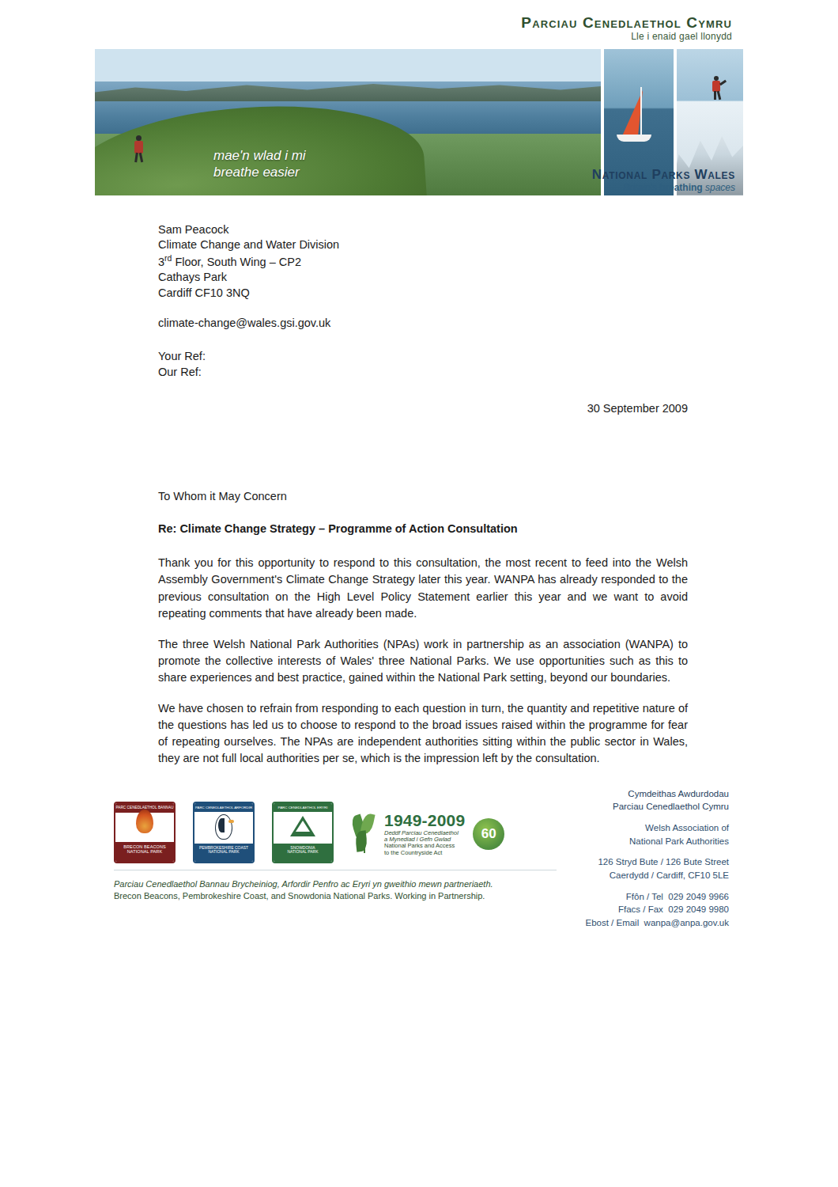Parciau Cenedlaethol Cymru
Lle i enaid gael llonydd
mae'n wlad i mi
breathe easier
National Parks Wales
Britain's breathing spaces
Sam Peacock
Climate Change and Water Division
3rd Floor, South Wing – CP2
Cathays Park
Cardiff CF10 3NQ
climate-change@wales.gsi.gov.uk
Your Ref:
Our Ref:
30 September 2009
To Whom it May Concern
Re: Climate Change Strategy – Programme of Action Consultation
Thank you for this opportunity to respond to this consultation, the most recent to feed into the Welsh Assembly Government's Climate Change Strategy later this year. WANPA has already responded to the previous consultation on the High Level Policy Statement earlier this year and we want to avoid repeating comments that have already been made.
The three Welsh National Park Authorities (NPAs) work in partnership as an association (WANPA) to promote the collective interests of Wales' three National Parks. We use opportunities such as this to share experiences and best practice, gained within the National Park setting, beyond our boundaries.
We have chosen to refrain from responding to each question in turn, the quantity and repetitive nature of the questions has led us to choose to respond to the broad issues raised within the programme for fear of repeating ourselves. The NPAs are independent authorities sitting within the public sector in Wales, they are not full local authorities per se, which is the impression left by the consultation.
Cymdeithas Awdurdodau
Parciau Cenedlaethol Cymru
Welsh Association of
National Park Authorities
126 Stryd Bute / 126 Bute Street
Caerdydd / Cardiff, CF10 5LE
Ffôn / Tel 029 2049 9966
Ffacs / Fax 029 2049 9980
Ebost / Email wanpa@anpa.gov.uk
PARC CENEDLAETHOL BANNAU BRYCHEINIOG
BRECON BEACONS
NATIONAL PARK
PARC CENEDLAETHOL ARFORDIR PENFRO
PEMBROKESHIRE COAST
NATIONAL PARK
PARC CENEDLAETHOL ERYRI
SNOWDONIA
NATIONAL PARK
1949-2009
Deddf Parciau Cenedlaethol
a Mynediad i Gefn Gwlad
National Parks and Access
to the Countryside Act
60
Parciau Cenedlaethol Bannau Brycheiniog, Arfordir Penfro ac Eryri yn gweithio mewn partneriaeth.
Brecon Beacons, Pembrokeshire Coast, and Snowdonia National Parks. Working in Partnership.